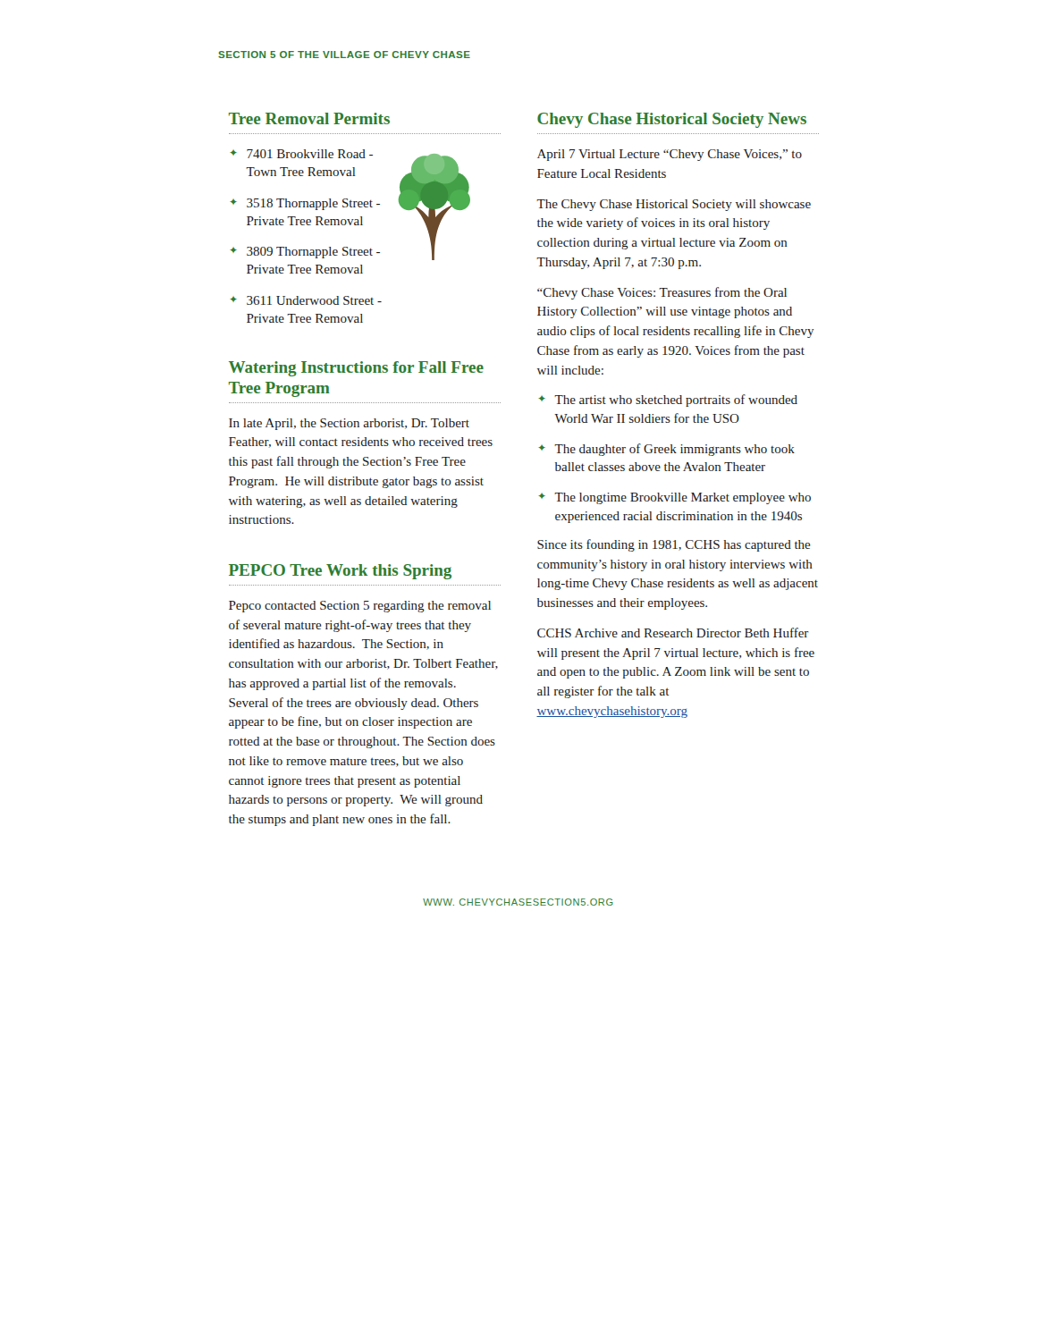Section 5 of the Village of Chevy Chase
Tree Removal Permits
7401 Brookville Road - Town Tree Removal
3518 Thornapple Street - Private Tree Removal
3809 Thornapple Street - Private Tree Removal
3611 Underwood Street - Private Tree Removal
Watering Instructions for Fall Free Tree Program
In late April, the Section arborist, Dr. Tolbert Feather, will contact residents who received trees this past fall through the Section’s Free Tree Program. He will distribute gator bags to assist with watering, as well as detailed watering instructions.
PEPCO Tree Work this Spring
Pepco contacted Section 5 regarding the removal of several mature right-of-way trees that they identified as hazardous. The Section, in consultation with our arborist, Dr. Tolbert Feather, has approved a partial list of the removals. Several of the trees are obviously dead. Others appear to be fine, but on closer inspection are rotted at the base or throughout. The Section does not like to remove mature trees, but we also cannot ignore trees that present as potential hazards to persons or property. We will ground the stumps and plant new ones in the fall.
Chevy Chase Historical Society News
April 7 Virtual Lecture “Chevy Chase Voices,” to Feature Local Residents
The Chevy Chase Historical Society will showcase the wide variety of voices in its oral history collection during a virtual lecture via Zoom on Thursday, April 7, at 7:30 p.m.
“Chevy Chase Voices: Treasures from the Oral History Collection” will use vintage photos and audio clips of local residents recalling life in Chevy Chase from as early as 1920. Voices from the past will include:
The artist who sketched portraits of wounded World War II soldiers for the USO
The daughter of Greek immigrants who took ballet classes above the Avalon Theater
The longtime Brookville Market employee who experienced racial discrimination in the 1940s
Since its founding in 1981, CCHS has captured the community’s history in oral history interviews with long-time Chevy Chase residents as well as adjacent businesses and their employees.
CCHS Archive and Research Director Beth Huffer will present the April 7 virtual lecture, which is free and open to the public. A Zoom link will be sent to all register for the talk at www.chevychasehistory.org
www. chevychasesection5.org